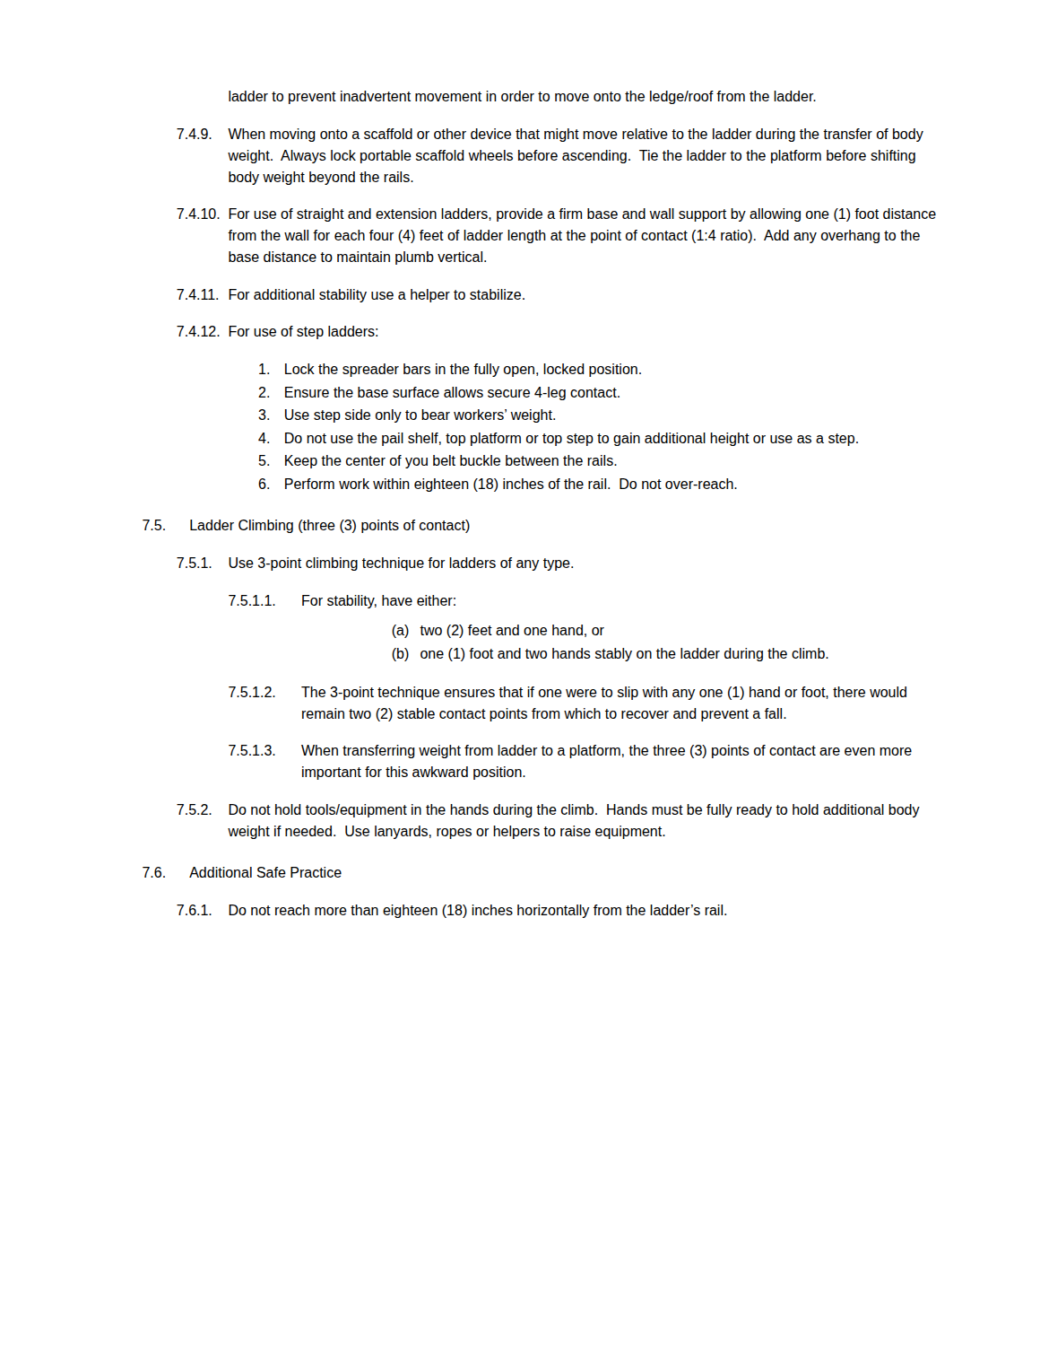ladder to prevent inadvertent movement in order to move onto the ledge/roof from the ladder.
7.4.9.
When moving onto a scaffold or other device that might move relative to the ladder during the transfer of body weight. Always lock portable scaffold wheels before ascending. Tie the ladder to the platform before shifting body weight beyond the rails.
7.4.10.
For use of straight and extension ladders, provide a firm base and wall support by allowing one (1) foot distance from the wall for each four (4) feet of ladder length at the point of contact (1:4 ratio). Add any overhang to the base distance to maintain plumb vertical.
7.4.11.
For additional stability use a helper to stabilize.
7.4.12.
For use of step ladders:
1. Lock the spreader bars in the fully open, locked position.
2. Ensure the base surface allows secure 4-leg contact.
3. Use step side only to bear workers’ weight.
4. Do not use the pail shelf, top platform or top step to gain additional height or use as a step.
5. Keep the center of you belt buckle between the rails.
6. Perform work within eighteen (18) inches of the rail. Do not over-reach.
7.5.
Ladder Climbing (three (3) points of contact)
7.5.1.
Use 3-point climbing technique for ladders of any type.
7.5.1.1.
For stability, have either:
(a) two (2) feet and one hand, or
(b) one (1) foot and two hands stably on the ladder during the climb.
7.5.1.2.
The 3-point technique ensures that if one were to slip with any one (1) hand or foot, there would remain two (2) stable contact points from which to recover and prevent a fall.
7.5.1.3.
When transferring weight from ladder to a platform, the three (3) points of contact are even more important for this awkward position.
7.5.2.
Do not hold tools/equipment in the hands during the climb. Hands must be fully ready to hold additional body weight if needed. Use lanyards, ropes or helpers to raise equipment.
7.6.
Additional Safe Practice
7.6.1.
Do not reach more than eighteen (18) inches horizontally from the ladder’s rail.